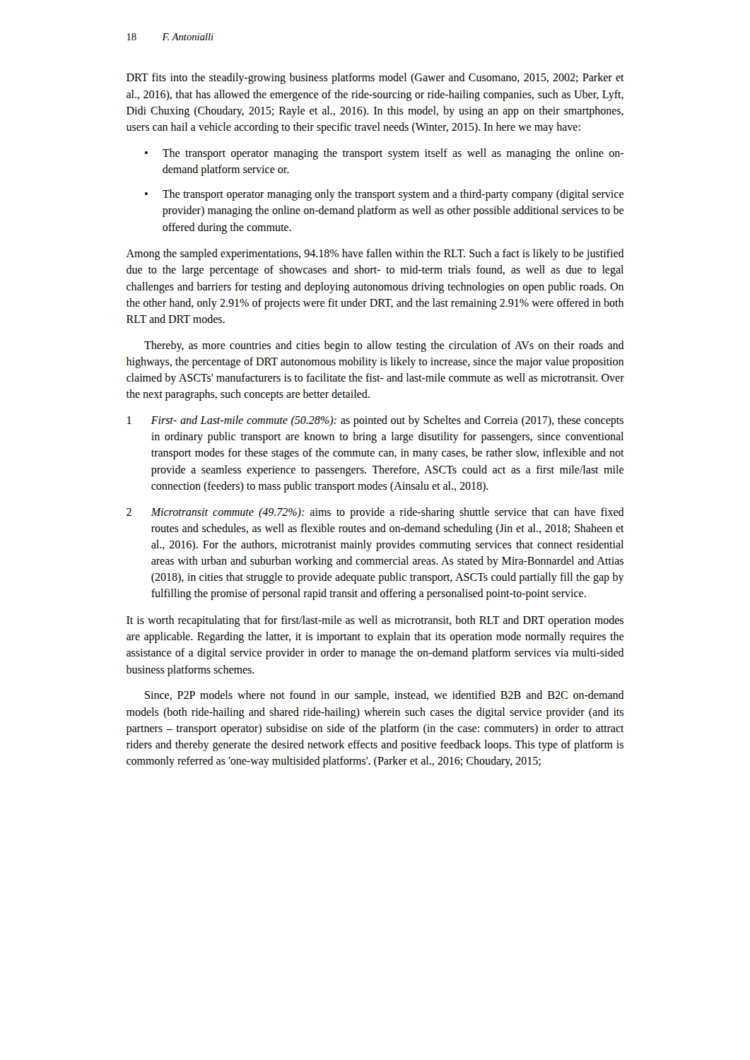18 F. Antonialli
DRT fits into the steadily-growing business platforms model (Gawer and Cusomano, 2015, 2002; Parker et al., 2016), that has allowed the emergence of the ride-sourcing or ride-hailing companies, such as Uber, Lyft, Didi Chuxing (Choudary, 2015; Rayle et al., 2016). In this model, by using an app on their smartphones, users can hail a vehicle according to their specific travel needs (Winter, 2015). In here we may have:
The transport operator managing the transport system itself as well as managing the online on-demand platform service or.
The transport operator managing only the transport system and a third-party company (digital service provider) managing the online on-demand platform as well as other possible additional services to be offered during the commute.
Among the sampled experimentations, 94.18% have fallen within the RLT. Such a fact is likely to be justified due to the large percentage of showcases and short- to mid-term trials found, as well as due to legal challenges and barriers for testing and deploying autonomous driving technologies on open public roads. On the other hand, only 2.91% of projects were fit under DRT, and the last remaining 2.91% were offered in both RLT and DRT modes.
Thereby, as more countries and cities begin to allow testing the circulation of AVs on their roads and highways, the percentage of DRT autonomous mobility is likely to increase, since the major value proposition claimed by ASCTs' manufacturers is to facilitate the fist- and last-mile commute as well as microtransit. Over the next paragraphs, such concepts are better detailed.
First- and Last-mile commute (50.28%): as pointed out by Scheltes and Correia (2017), these concepts in ordinary public transport are known to bring a large disutility for passengers, since conventional transport modes for these stages of the commute can, in many cases, be rather slow, inflexible and not provide a seamless experience to passengers. Therefore, ASCTs could act as a first mile/last mile connection (feeders) to mass public transport modes (Ainsalu et al., 2018).
Microtransit commute (49.72%): aims to provide a ride-sharing shuttle service that can have fixed routes and schedules, as well as flexible routes and on-demand scheduling (Jin et al., 2018; Shaheen et al., 2016). For the authors, microtranist mainly provides commuting services that connect residential areas with urban and suburban working and commercial areas. As stated by Mira-Bonnardel and Attias (2018), in cities that struggle to provide adequate public transport, ASCTs could partially fill the gap by fulfilling the promise of personal rapid transit and offering a personalised point-to-point service.
It is worth recapitulating that for first/last-mile as well as microtransit, both RLT and DRT operation modes are applicable. Regarding the latter, it is important to explain that its operation mode normally requires the assistance of a digital service provider in order to manage the on-demand platform services via multi-sided business platforms schemes.
Since, P2P models where not found in our sample, instead, we identified B2B and B2C on-demand models (both ride-hailing and shared ride-hailing) wherein such cases the digital service provider (and its partners – transport operator) subsidise on side of the platform (in the case: commuters) in order to attract riders and thereby generate the desired network effects and positive feedback loops. This type of platform is commonly referred as 'one-way multisided platforms'. (Parker et al., 2016; Choudary, 2015;